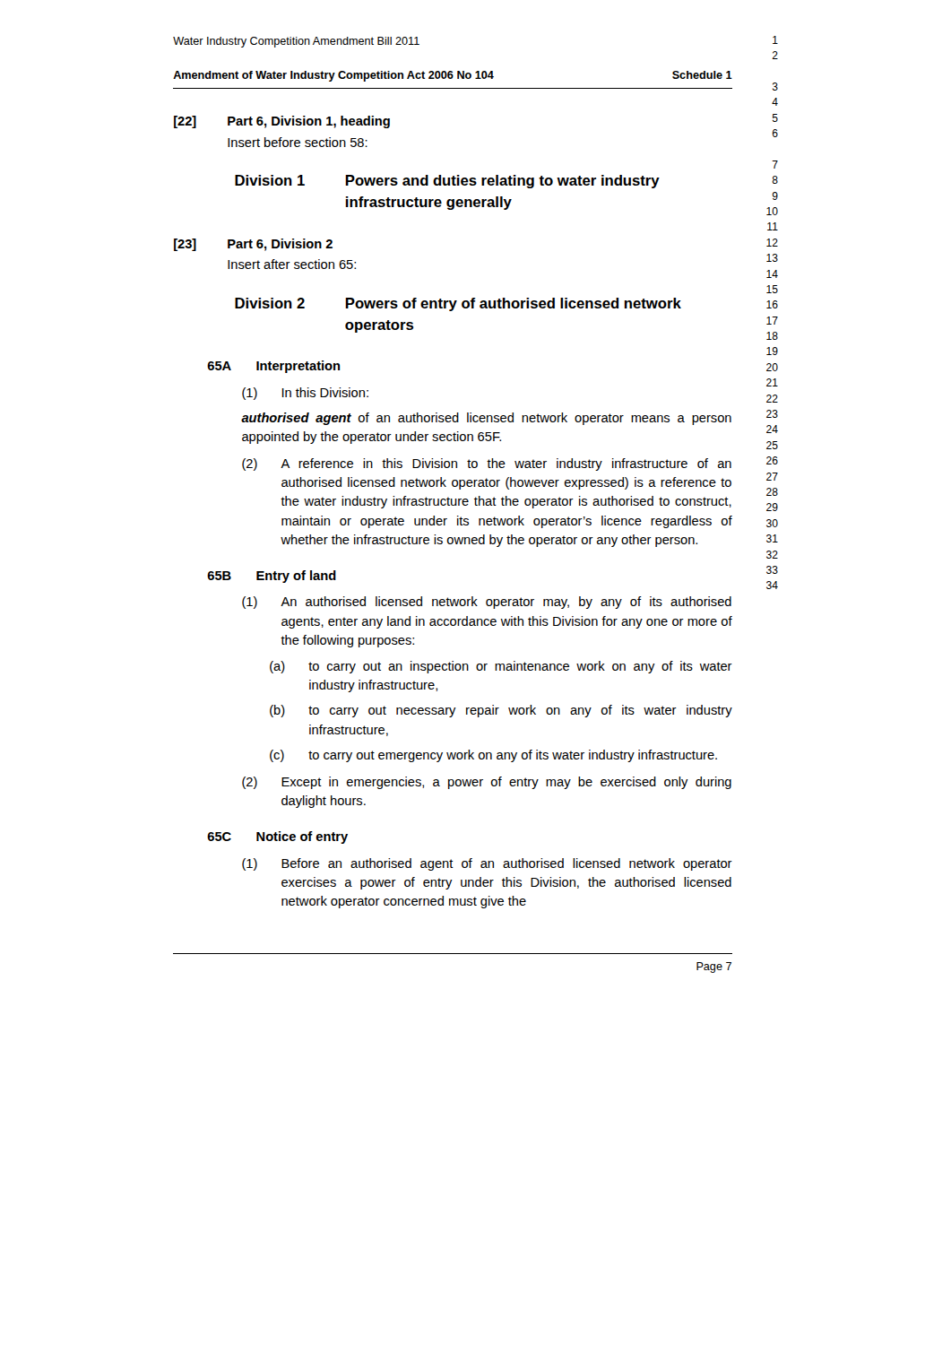Water Industry Competition Amendment Bill 2011
Amendment of Water Industry Competition Act 2006 No 104 Schedule 1
[22] Part 6, Division 1, heading
Insert before section 58:
Division 1 Powers and duties relating to water industry infrastructure generally
[23] Part 6, Division 2
Insert after section 65:
Division 2 Powers of entry of authorised licensed network operators
65A Interpretation
(1) In this Division:
authorised agent of an authorised licensed network operator means a person appointed by the operator under section 65F.
(2) A reference in this Division to the water industry infrastructure of an authorised licensed network operator (however expressed) is a reference to the water industry infrastructure that the operator is authorised to construct, maintain or operate under its network operator’s licence regardless of whether the infrastructure is owned by the operator or any other person.
65B Entry of land
(1) An authorised licensed network operator may, by any of its authorised agents, enter any land in accordance with this Division for any one or more of the following purposes:
(a) to carry out an inspection or maintenance work on any of its water industry infrastructure,
(b) to carry out necessary repair work on any of its water industry infrastructure,
(c) to carry out emergency work on any of its water industry infrastructure.
(2) Except in emergencies, a power of entry may be exercised only during daylight hours.
65C Notice of entry
(1) Before an authorised agent of an authorised licensed network operator exercises a power of entry under this Division, the authorised licensed network operator concerned must give the
1
2
3
4
5
6
7
8
9
10
11
12
13
14
15
16
17
18
19
20
21
22
23
24
25
26
27
28
29
30
31
32
33
34
Page 7